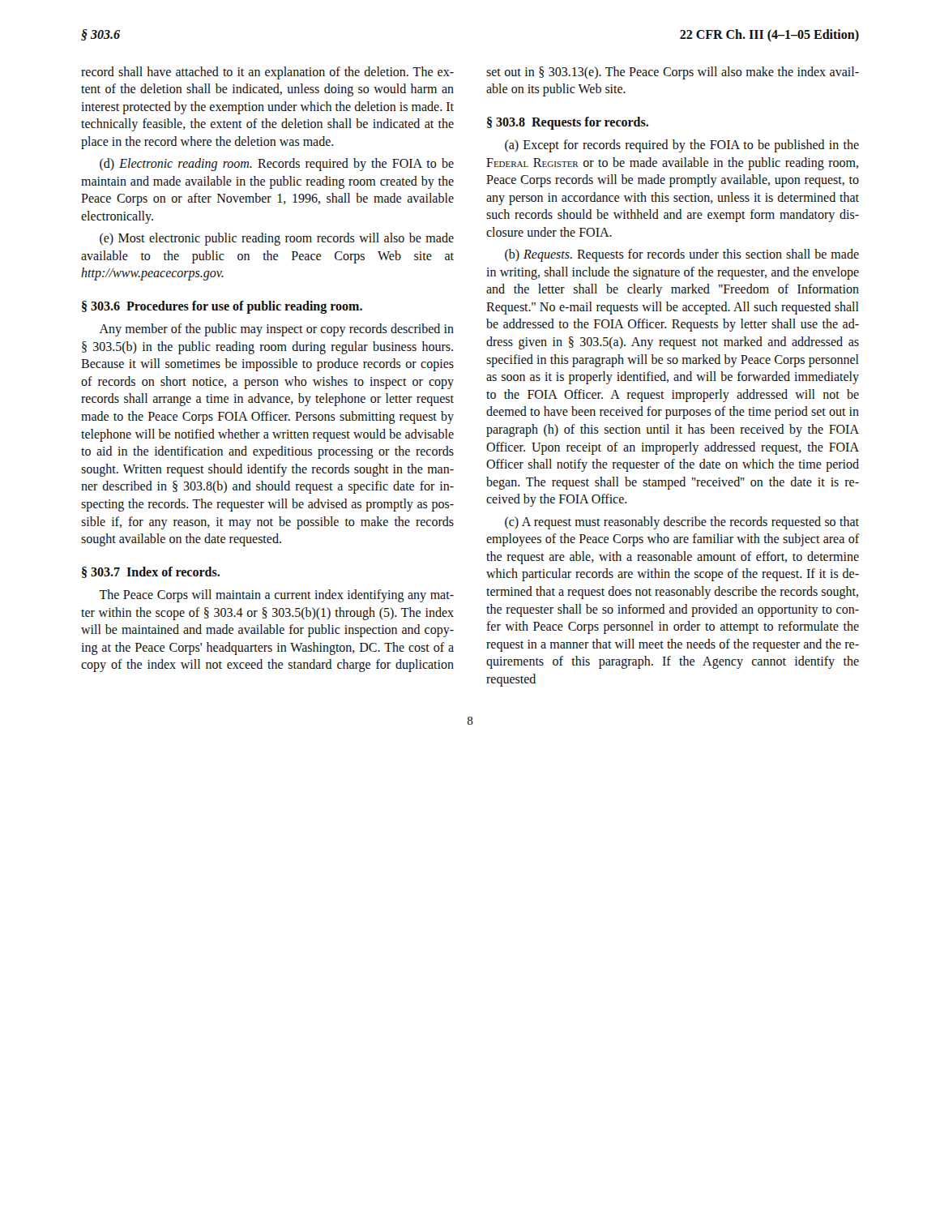§ 303.6 22 CFR Ch. III (4–1–05 Edition)
record shall have attached to it an explanation of the deletion. The extent of the deletion shall be indicated, unless doing so would harm an interest protected by the exemption under which the deletion is made. It technically feasible, the extent of the deletion shall be indicated at the place in the record where the deletion was made.
(d) Electronic reading room. Records required by the FOIA to be maintain and made available in the public reading room created by the Peace Corps on or after November 1, 1996, shall be made available electronically.
(e) Most electronic public reading room records will also be made available to the public on the Peace Corps Web site at http://www.peacecorps.gov.
§ 303.6 Procedures for use of public reading room.
Any member of the public may inspect or copy records described in § 303.5(b) in the public reading room during regular business hours. Because it will sometimes be impossible to produce records or copies of records on short notice, a person who wishes to inspect or copy records shall arrange a time in advance, by telephone or letter request made to the Peace Corps FOIA Officer. Persons submitting request by telephone will be notified whether a written request would be advisable to aid in the identification and expeditious processing or the records sought. Written request should identify the records sought in the manner described in § 303.8(b) and should request a specific date for inspecting the records. The requester will be advised as promptly as possible if, for any reason, it may not be possible to make the records sought available on the date requested.
§ 303.7 Index of records.
The Peace Corps will maintain a current index identifying any matter within the scope of § 303.4 or § 303.5(b)(1) through (5). The index will be maintained and made available for public inspection and copying at the Peace Corps' headquarters in Washington, DC. The cost of a copy of the index will not exceed the standard charge for duplication set out in § 303.13(e). The Peace Corps will also make the index available on its public Web site.
§ 303.8 Requests for records.
(a) Except for records required by the FOIA to be published in the Federal Register or to be made available in the public reading room, Peace Corps records will be made promptly available, upon request, to any person in accordance with this section, unless it is determined that such records should be withheld and are exempt form mandatory disclosure under the FOIA.
(b) Requests. Requests for records under this section shall be made in writing, shall include the signature of the requester, and the envelope and the letter shall be clearly marked ''Freedom of Information Request.'' No e-mail requests will be accepted. All such requested shall be addressed to the FOIA Officer. Requests by letter shall use the address given in § 303.5(a). Any request not marked and addressed as specified in this paragraph will be so marked by Peace Corps personnel as soon as it is properly identified, and will be forwarded immediately to the FOIA Officer. A request improperly addressed will not be deemed to have been received for purposes of the time period set out in paragraph (h) of this section until it has been received by the FOIA Officer. Upon receipt of an improperly addressed request, the FOIA Officer shall notify the requester of the date on which the time period began. The request shall be stamped ''received'' on the date it is received by the FOIA Office.
(c) A request must reasonably describe the records requested so that employees of the Peace Corps who are familiar with the subject area of the request are able, with a reasonable amount of effort, to determine which particular records are within the scope of the request. If it is determined that a request does not reasonably describe the records sought, the requester shall be so informed and provided an opportunity to confer with Peace Corps personnel in order to attempt to reformulate the request in a manner that will meet the needs of the requester and the requirements of this paragraph. If the Agency cannot identify the requested
8